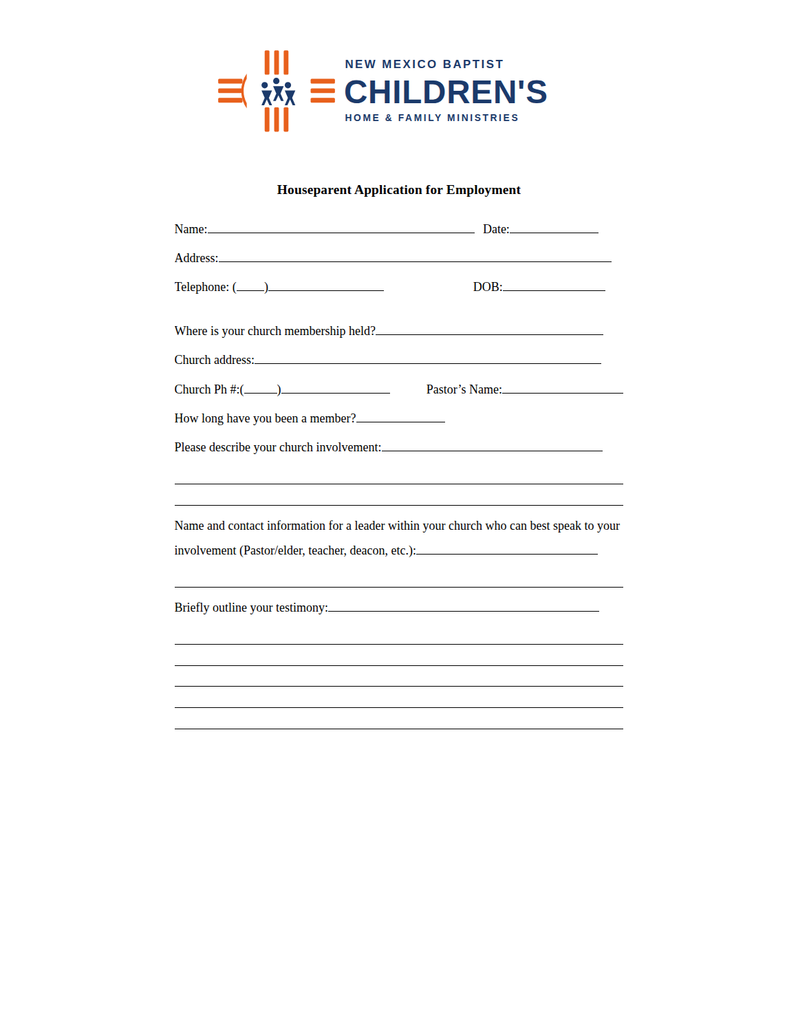NEW MEXICO BAPTIST CHILDREN'S HOME & FAMILY MINISTRIES
Houseparent Application for Employment
Name: Date:
Address:
Telephone: ( ) DOB:
Where is your church membership held?
Church address:
Church Ph #:( ) Pastor’s Name:
How long have you been a member?
Please describe your church involvement:
Name and contact information for a leader within your church who can best speak to your
involvement (Pastor/elder, teacher, deacon, etc.):
Briefly outline your testimony: